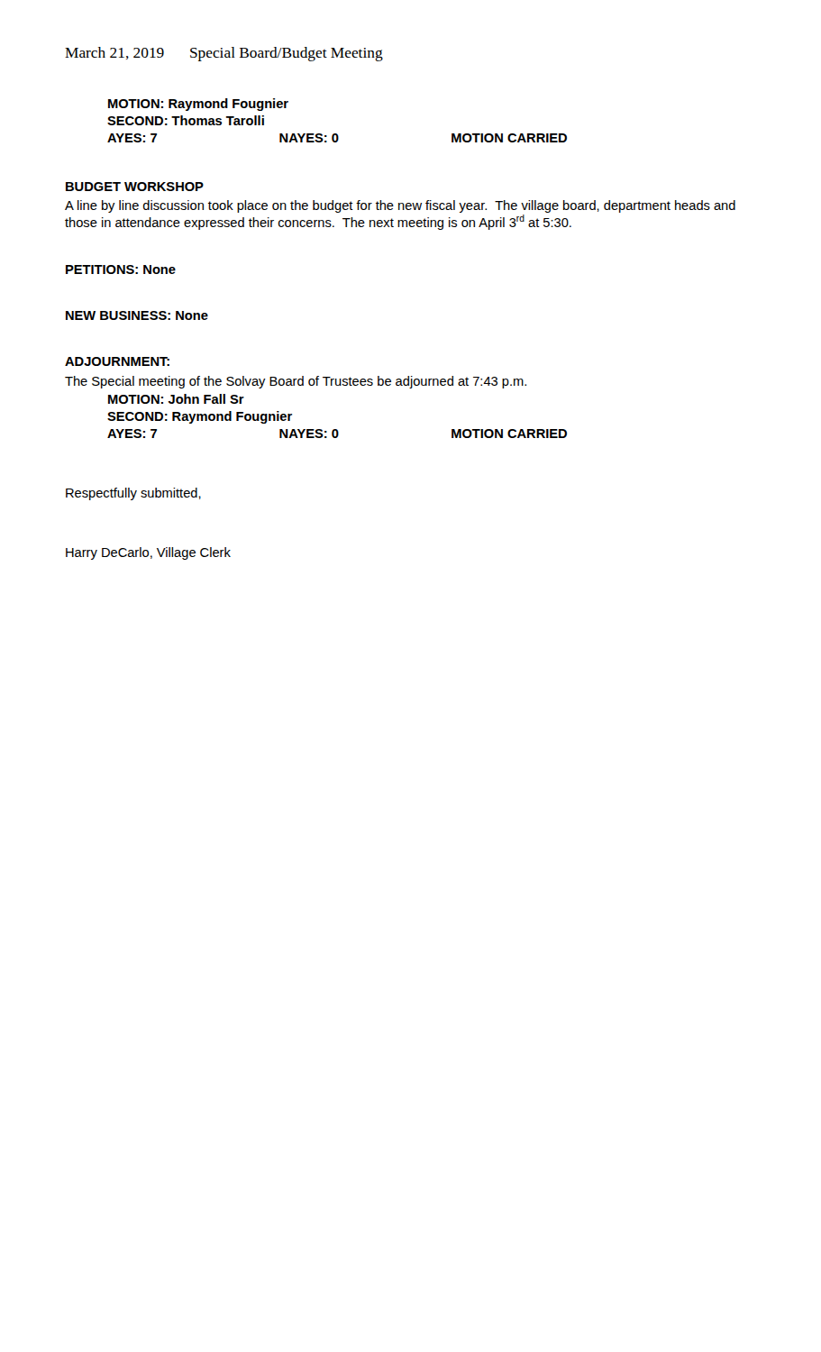March 21, 2019 Special Board/Budget Meeting
MOTION: Raymond Fougnier
SECOND: Thomas Tarolli
AYES: 7 NAYES: 0 MOTION CARRIED
BUDGET WORKSHOP
A line by line discussion took place on the budget for the new fiscal year. The village board, department heads and those in attendance expressed their concerns. The next meeting is on April 3rd at 5:30.
PETITIONS: None
NEW BUSINESS: None
ADJOURNMENT:
The Special meeting of the Solvay Board of Trustees be adjourned at 7:43 p.m.
MOTION: John Fall Sr
SECOND: Raymond Fougnier
AYES: 7 NAYES: 0 MOTION CARRIED
Respectfully submitted,
Harry DeCarlo, Village Clerk